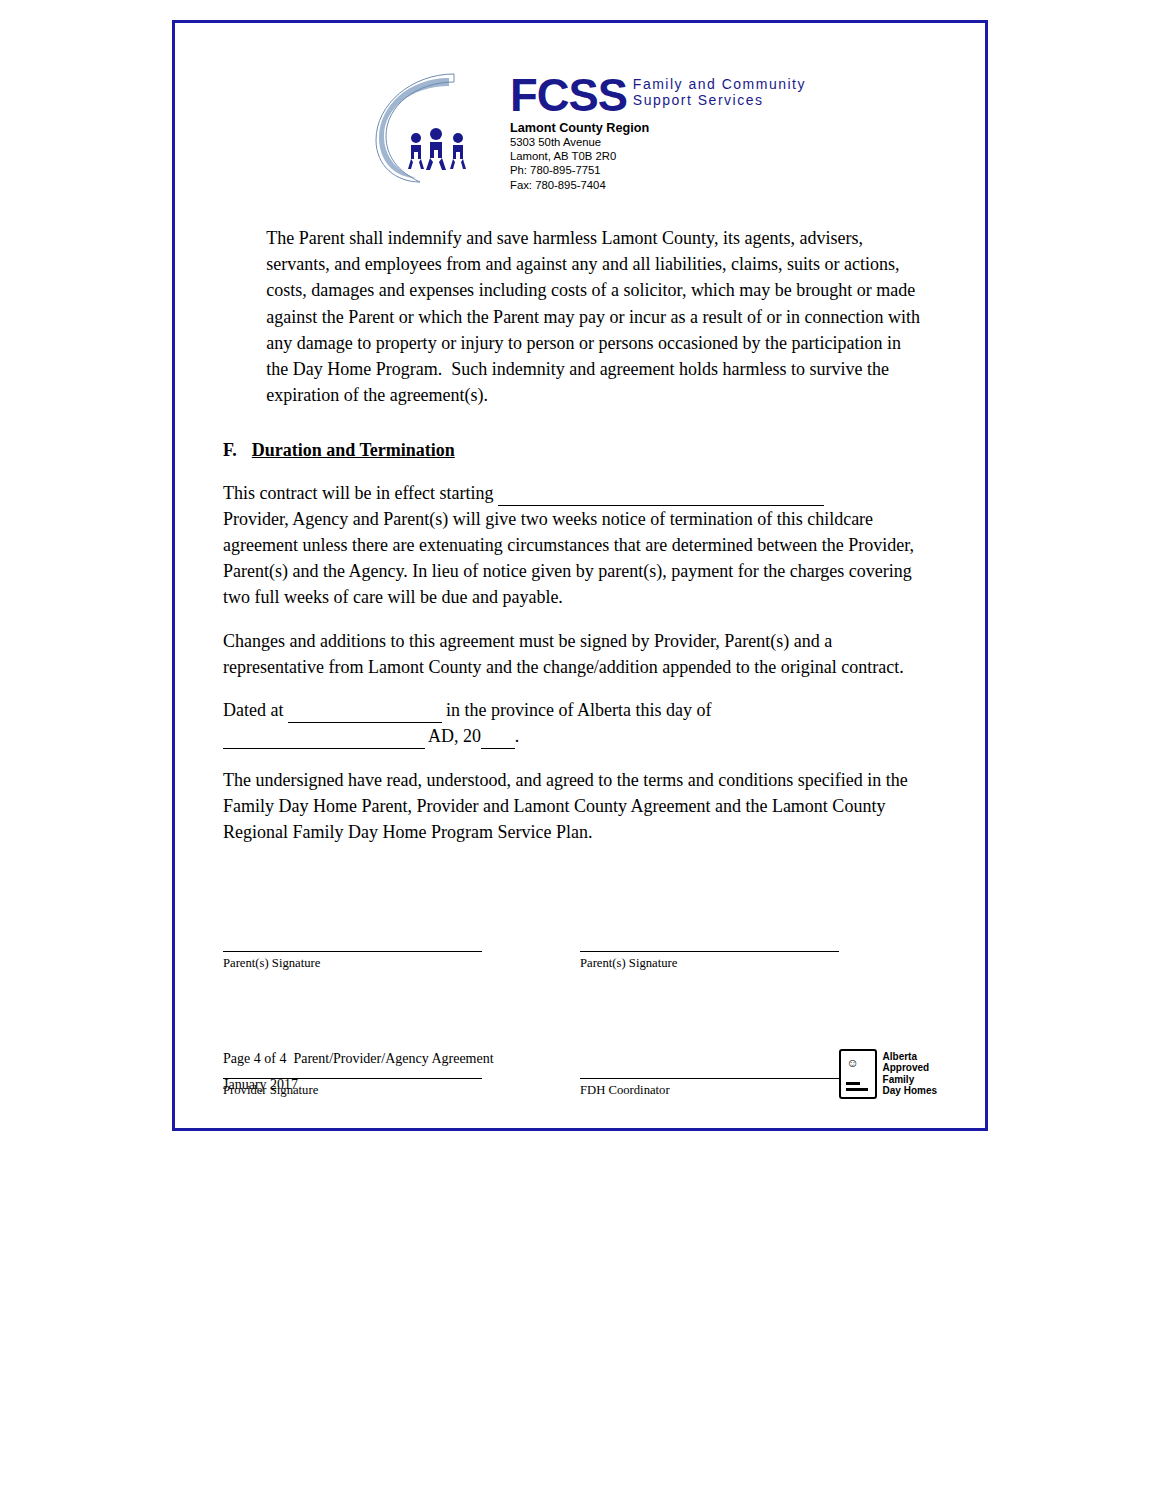FCSS Family and Community
Support Services
Lamont County Region
5303 50th Avenue
Lamont, AB T0B 2R0
Ph: 780-895-7751
Fax: 780-895-7404
The Parent shall indemnify and save harmless Lamont County, its agents, advisers, servants, and employees from and against any and all liabilities, claims, suits or actions, costs, damages and expenses including costs of a solicitor, which may be brought or made against the Parent or which the Parent may pay or incur as a result of or in connection with any damage to property or injury to person or persons occasioned by the participation in the Day Home Program. Such indemnity and agreement holds harmless to survive the expiration of the agreement(s).
F. Duration and Termination
This contract will be in effect starting
Provider, Agency and Parent(s) will give two weeks notice of termination of this childcare agreement unless there are extenuating circumstances that are determined between the Provider, Parent(s) and the Agency. In lieu of notice given by parent(s), payment for the charges covering two full weeks of care will be due and payable.
Changes and additions to this agreement must be signed by Provider, Parent(s) and a representative from Lamont County and the change/addition appended to the original contract.
Dated at in the province of Alberta this day of
AD, 20 .
The undersigned have read, understood, and agreed to the terms and conditions specified in the Family Day Home Parent, Provider and Lamont County Agreement and the Lamont County Regional Family Day Home Program Service Plan.
| Parent(s) Signature | Parent(s) Signature |
| Provider Signature | FDH Coordinator |
Page 4 of 4 Parent/Provider/Agency Agreement
January 2017
☺
Alberta
Approved
Family
Day Homes